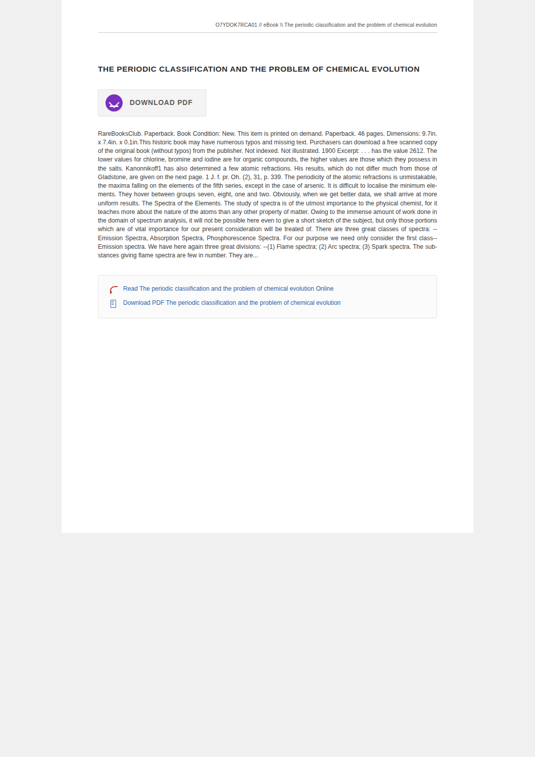O7YDOK7RCA01 // eBook \\ The periodic classification and the problem of chemical evolution
THE PERIODIC CLASSIFICATION AND THE PROBLEM OF CHEMICAL EVOLUTION
DOWNLOAD PDF
RareBooksClub. Paperback. Book Condition: New. This item is printed on demand. Paperback. 46 pages. Dimensions: 9.7in. x 7.4in. x 0.1in.This historic book may have numerous typos and missing text. Purchasers can download a free scanned copy of the original book (without typos) from the publisher. Not indexed. Not illustrated. 1900 Excerpt: . . . has the value 2612. The lower values for chlorine, bromine and iodine are for organic compounds, the higher values are those which they possess in the salts. Kanonnikoff1 has also determined a few atomic refractions. His results, which do not differ much from those of Gladstone, are given on the next page. 1 J. f. pr. Oh. (2), 31, p. 339. The periodicity of the atomic refractions is unmistakable, the maxima falling on the elements of the fifth series, except in the case of arsenic. It is difficult to localise the minimum elements. They hover between groups seven, eight, one and two. Obviously, when we get better data, we shall arrive at more uniform results. The Spectra of the Elements. The study of spectra is of the utmost importance to the physical chemist, for it teaches more about the nature of the atoms than any other property of matter. Owing to the immense amount of work done in the domain of spectrum analysis, it will not be possible here even to give a short sketch of the subject, but only those portions which are of vital importance for our present consideration will be treated of. There are three great classes of spectra: --Emission Spectra, Absorption Spectra, Phosphorescence Spectra. For our purpose we need only consider the first class--Emission spectra. We have here again three great divisions: --(1) Flame spectra; (2) Arc spectra; (3) Spark spectra. The substances giving flame spectra are few in number. They are...
Read The periodic classification and the problem of chemical evolution Online
Download PDF The periodic classification and the problem of chemical evolution